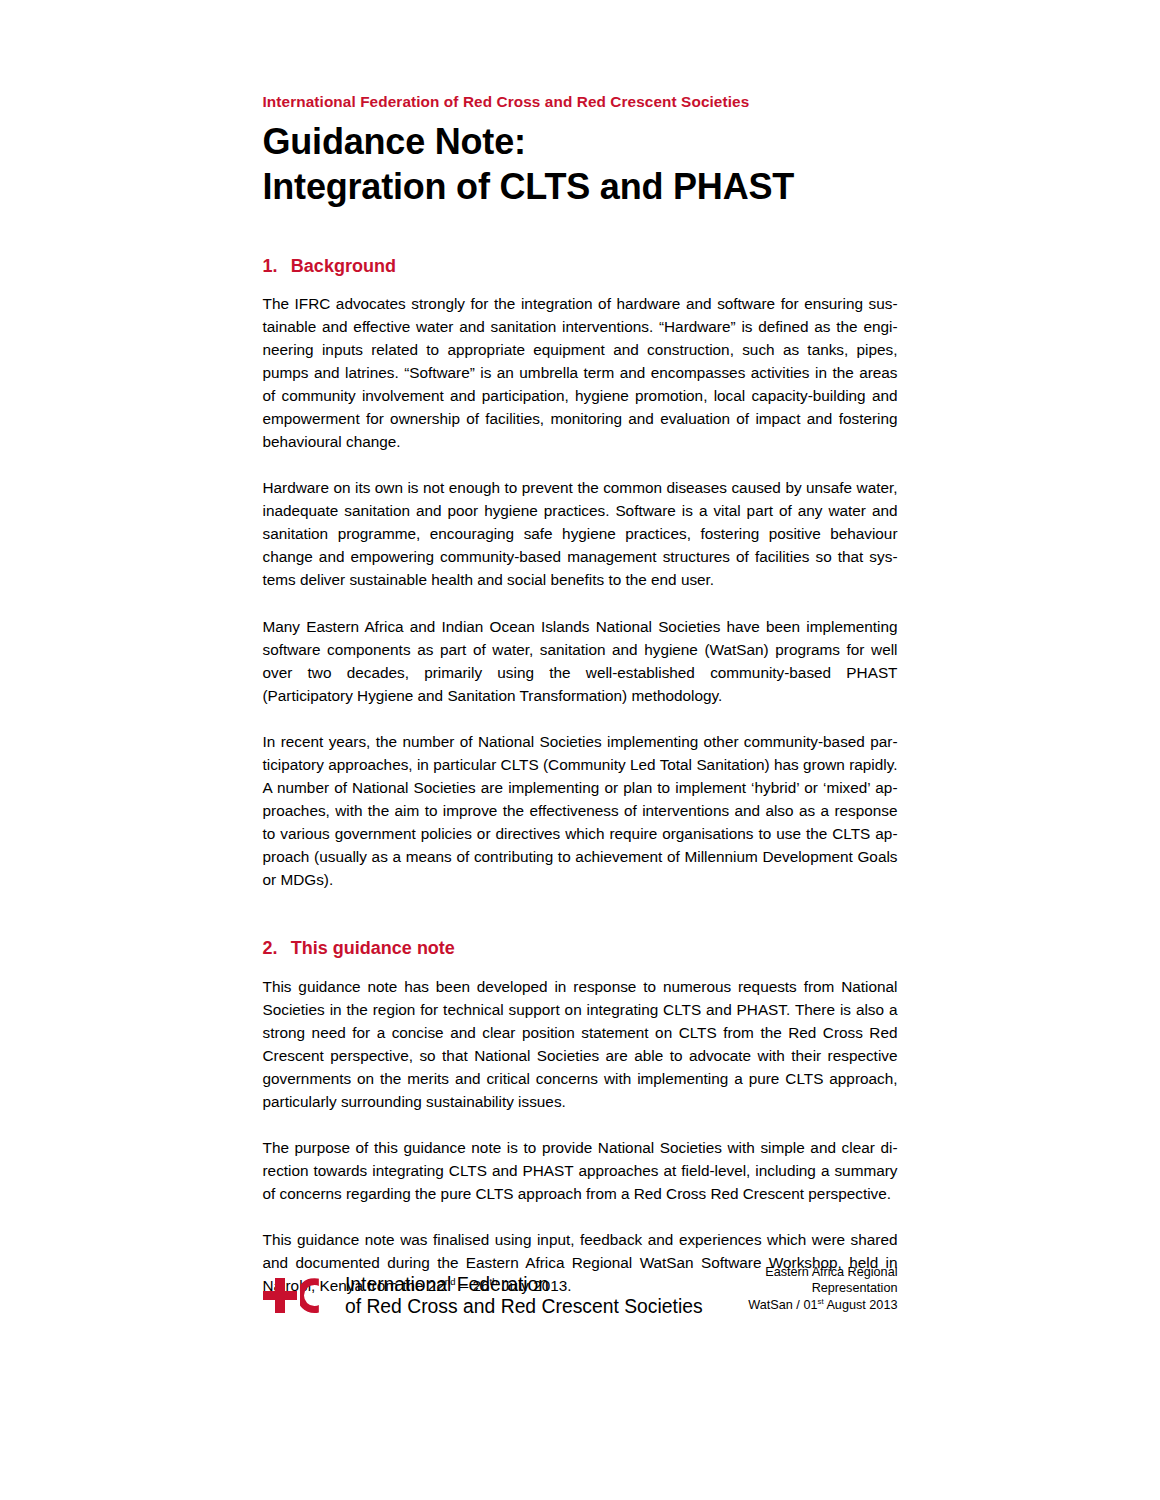International Federation of Red Cross and Red Crescent Societies
Guidance Note:Integration of CLTS and PHAST
1. Background
The IFRC advocates strongly for the integration of hardware and software for ensuring sustainable and effective water and sanitation interventions. “Hardware” is defined as the engineering inputs related to appropriate equipment and construction, such as tanks, pipes, pumps and latrines. “Software” is an umbrella term and encompasses activities in the areas of community involvement and participation, hygiene promotion, local capacity-building and empowerment for ownership of facilities, monitoring and evaluation of impact and fostering behavioural change.
Hardware on its own is not enough to prevent the common diseases caused by unsafe water, inadequate sanitation and poor hygiene practices. Software is a vital part of any water and sanitation programme, encouraging safe hygiene practices, fostering positive behaviour change and empowering community-based management structures of facilities so that systems deliver sustainable health and social benefits to the end user.
Many Eastern Africa and Indian Ocean Islands National Societies have been implementing software components as part of water, sanitation and hygiene (WatSan) programs for well over two decades, primarily using the well-established community-based PHAST (Participatory Hygiene and Sanitation Transformation) methodology.
In recent years, the number of National Societies implementing other community-based participatory approaches, in particular CLTS (Community Led Total Sanitation) has grown rapidly. A number of National Societies are implementing or plan to implement ‘hybrid’ or ‘mixed’ approaches, with the aim to improve the effectiveness of interventions and also as a response to various government policies or directives which require organisations to use the CLTS approach (usually as a means of contributing to achievement of Millennium Development Goals or MDGs).
2. This guidance note
This guidance note has been developed in response to numerous requests from National Societies in the region for technical support on integrating CLTS and PHAST. There is also a strong need for a concise and clear position statement on CLTS from the Red Cross Red Crescent perspective, so that National Societies are able to advocate with their respective governments on the merits and critical concerns with implementing a pure CLTS approach, particularly surrounding sustainability issues.
The purpose of this guidance note is to provide National Societies with simple and clear direction towards integrating CLTS and PHAST approaches at field-level, including a summary of concerns regarding the pure CLTS approach from a Red Cross Red Crescent perspective.
This guidance note was finalised using input, feedback and experiences which were shared and documented during the Eastern Africa Regional WatSan Software Workshop, held in Nairobi, Kenya from the 22nd – 26th July 2013.
International Federation
of Red Cross and Red Crescent Societies
Eastern Africa Regional Representation
WatSan / 01st August 2013